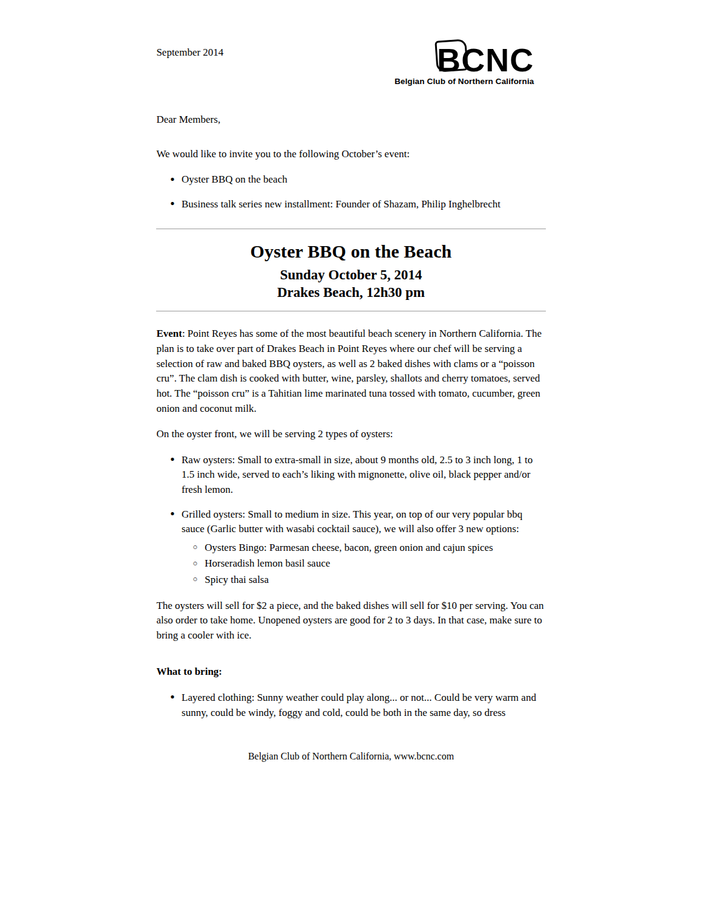September 2014
BCNC
Belgian Club of Northern California
Dear Members,
We would like to invite you to the following October’s event:
Oyster BBQ on the beach
Business talk series new installment: Founder of Shazam, Philip Inghelbrecht
Oyster BBQ on the Beach
Sunday October 5, 2014
Drakes Beach, 12h30 pm
Event: Point Reyes has some of the most beautiful beach scenery in Northern California. The plan is to take over part of Drakes Beach in Point Reyes where our chef will be serving a selection of raw and baked BBQ oysters, as well as 2 baked dishes with clams or a “poisson cru”. The clam dish is cooked with butter, wine, parsley, shallots and cherry tomatoes, served hot. The “poisson cru” is a Tahitian lime marinated tuna tossed with tomato, cucumber, green onion and coconut milk.
On the oyster front, we will be serving 2 types of oysters:
Raw oysters: Small to extra-small in size, about 9 months old, 2.5 to 3 inch long, 1 to 1.5 inch wide, served to each’s liking with mignonette, olive oil, black pepper and/or fresh lemon.
Grilled oysters: Small to medium in size. This year, on top of our very popular bbq sauce (Garlic butter with wasabi cocktail sauce), we will also offer 3 new options:
Oysters Bingo: Parmesan cheese, bacon, green onion and cajun spices
Horseradish lemon basil sauce
Spicy thai salsa
The oysters will sell for $2 a piece, and the baked dishes will sell for $10 per serving. You can also order to take home. Unopened oysters are good for 2 to 3 days. In that case, make sure to bring a cooler with ice.
What to bring:
Layered clothing: Sunny weather could play along... or not... Could be very warm and sunny, could be windy, foggy and cold, could be both in the same day, so dress
Belgian Club of Northern California, www.bcnc.com